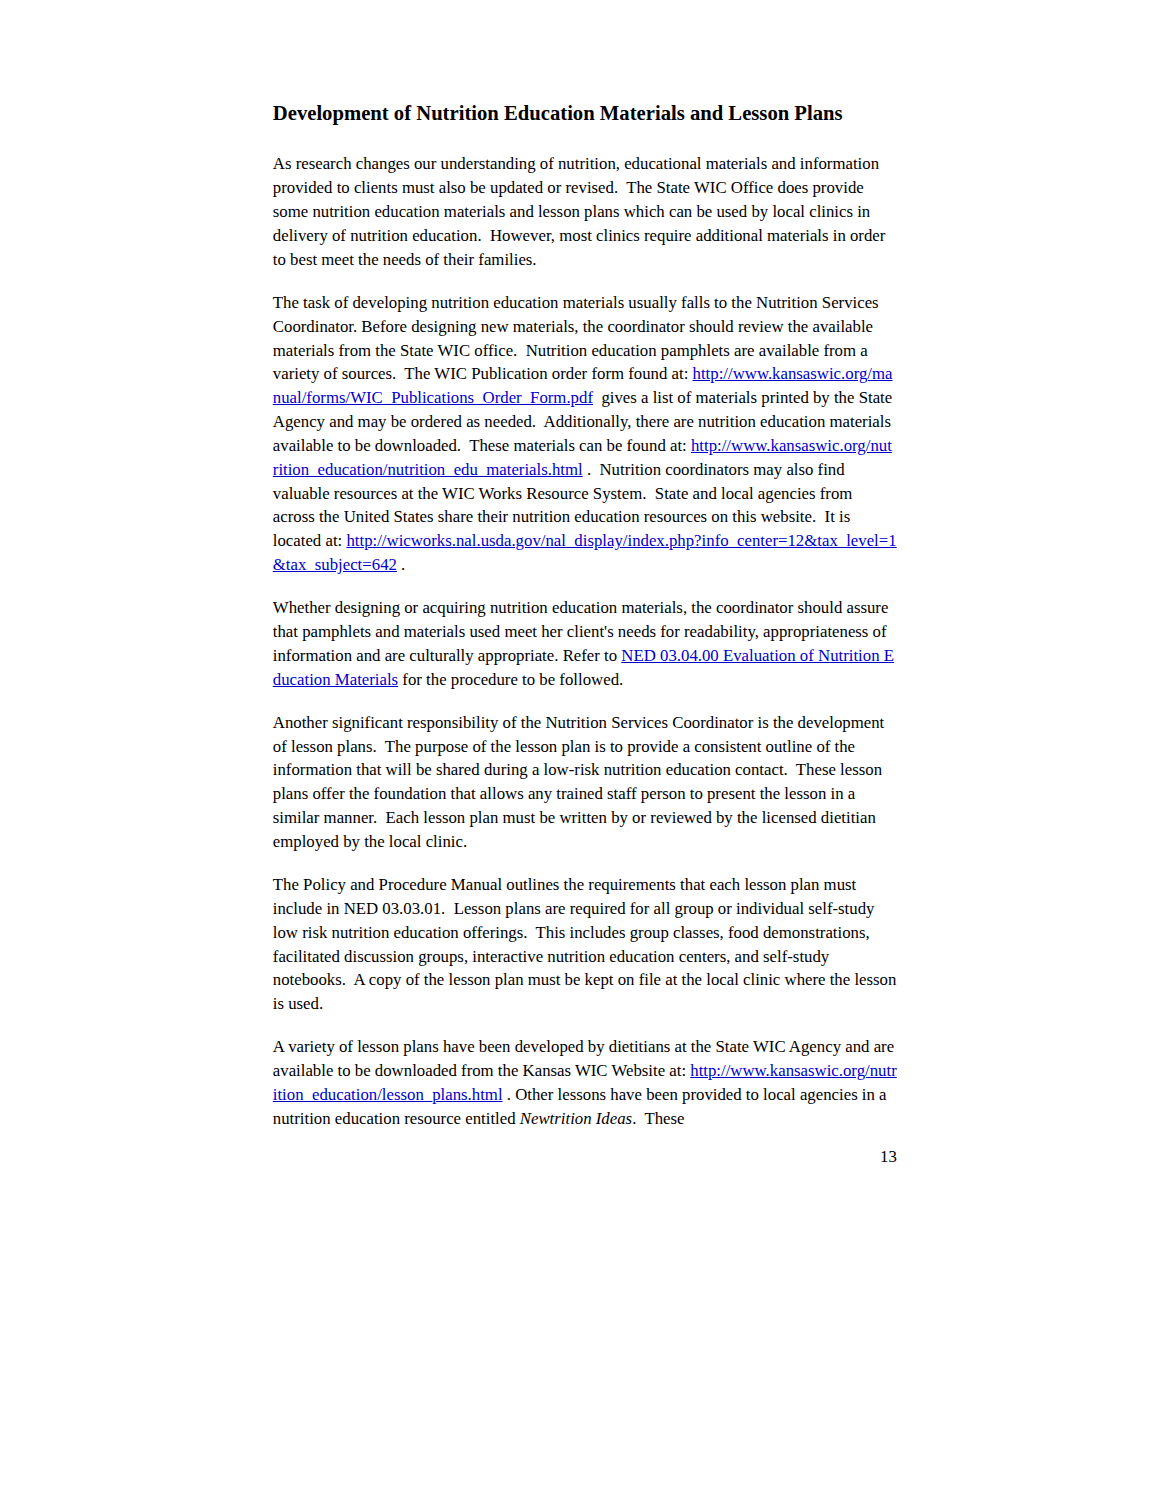Development of Nutrition Education Materials and Lesson Plans
As research changes our understanding of nutrition, educational materials and information provided to clients must also be updated or revised. The State WIC Office does provide some nutrition education materials and lesson plans which can be used by local clinics in delivery of nutrition education. However, most clinics require additional materials in order to best meet the needs of their families.
The task of developing nutrition education materials usually falls to the Nutrition Services Coordinator. Before designing new materials, the coordinator should review the available materials from the State WIC office. Nutrition education pamphlets are available from a variety of sources. The WIC Publication order form found at: http://www.kansaswic.org/manual/forms/WIC_Publications_Order_Form.pdf gives a list of materials printed by the State Agency and may be ordered as needed. Additionally, there are nutrition education materials available to be downloaded. These materials can be found at: http://www.kansaswic.org/nutrition_education/nutrition_edu_materials.html . Nutrition coordinators may also find valuable resources at the WIC Works Resource System. State and local agencies from across the United States share their nutrition education resources on this website. It is located at: http://wicworks.nal.usda.gov/nal_display/index.php?info_center=12&tax_level=1&tax_subject=642 .
Whether designing or acquiring nutrition education materials, the coordinator should assure that pamphlets and materials used meet her client's needs for readability, appropriateness of information and are culturally appropriate. Refer to NED 03.04.00 Evaluation of Nutrition Education Materials for the procedure to be followed.
Another significant responsibility of the Nutrition Services Coordinator is the development of lesson plans. The purpose of the lesson plan is to provide a consistent outline of the information that will be shared during a low-risk nutrition education contact. These lesson plans offer the foundation that allows any trained staff person to present the lesson in a similar manner. Each lesson plan must be written by or reviewed by the licensed dietitian employed by the local clinic.
The Policy and Procedure Manual outlines the requirements that each lesson plan must include in NED 03.03.01. Lesson plans are required for all group or individual self-study low risk nutrition education offerings. This includes group classes, food demonstrations, facilitated discussion groups, interactive nutrition education centers, and self-study notebooks. A copy of the lesson plan must be kept on file at the local clinic where the lesson is used.
A variety of lesson plans have been developed by dietitians at the State WIC Agency and are available to be downloaded from the Kansas WIC Website at: http://www.kansaswic.org/nutrition_education/lesson_plans.html . Other lessons have been provided to local agencies in a nutrition education resource entitled Newtrition Ideas. These
13